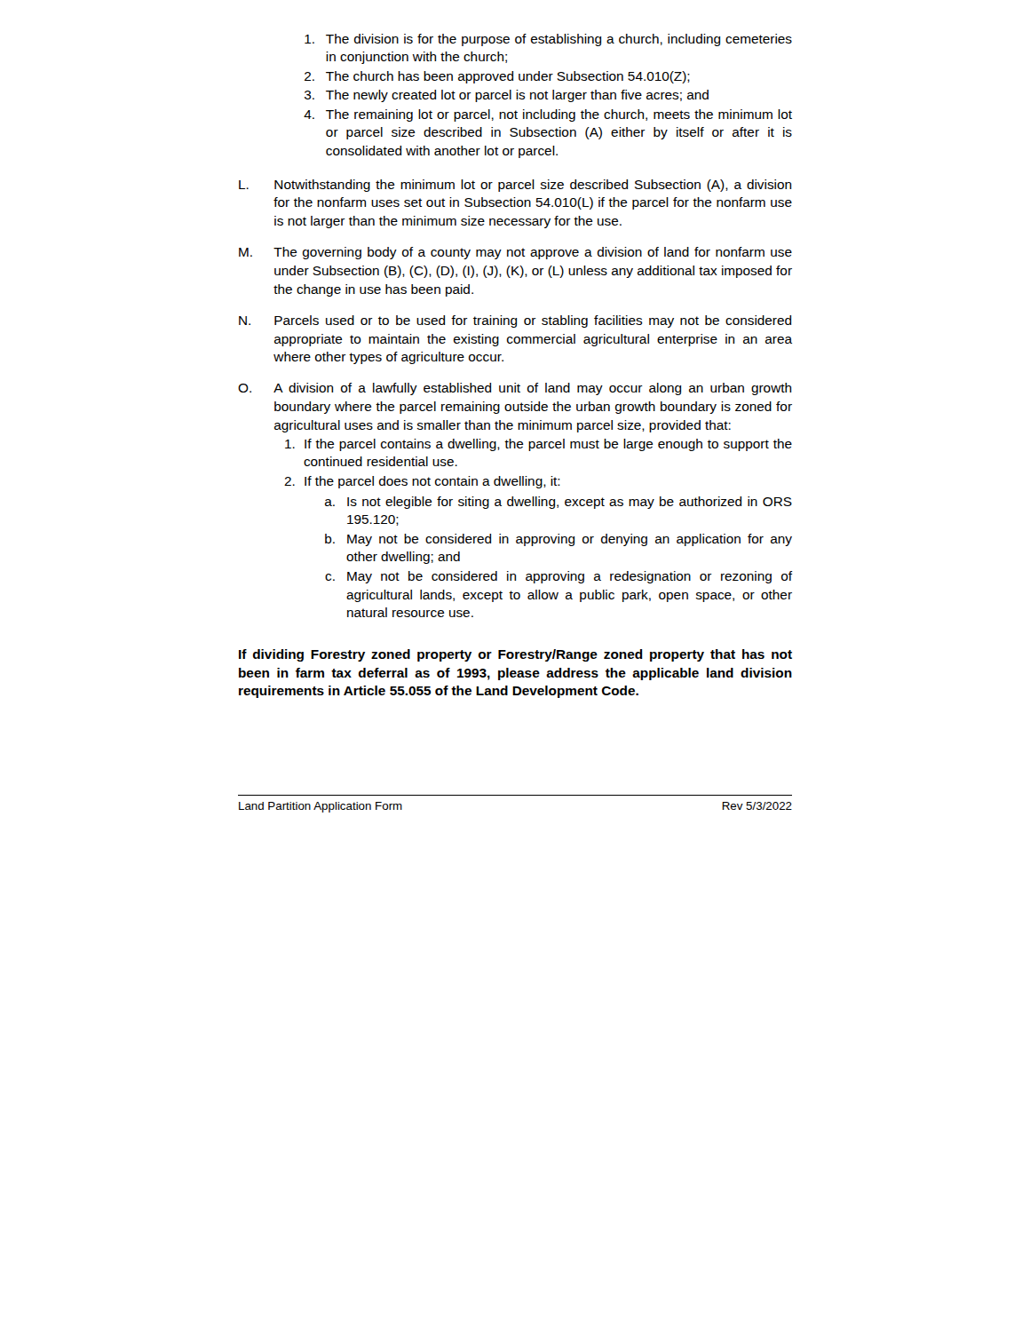The division is for the purpose of establishing a church, including cemeteries in conjunction with the church;
The church has been approved under Subsection 54.010(Z);
The newly created lot or parcel is not larger than five acres; and
The remaining lot or parcel, not including the church, meets the minimum lot or parcel size described in Subsection (A) either by itself or after it is consolidated with another lot or parcel.
L.
Notwithstanding the minimum lot or parcel size described Subsection (A), a division for the nonfarm uses set out in Subsection 54.010(L) if the parcel for the nonfarm use is not larger than the minimum size necessary for the use.
M.
The governing body of a county may not approve a division of land for nonfarm use under Subsection (B), (C), (D), (I), (J), (K), or (L) unless any additional tax imposed for the change in use has been paid.
N.
Parcels used or to be used for training or stabling facilities may not be considered appropriate to maintain the existing commercial agricultural enterprise in an area where other types of agriculture occur.
O.
A division of a lawfully established unit of land may occur along an urban growth boundary where the parcel remaining outside the urban growth boundary is zoned for agricultural uses and is smaller than the minimum parcel size, provided that:
If the parcel contains a dwelling, the parcel must be large enough to support the continued residential use.
If the parcel does not contain a dwelling, it:
Is not elegible for siting a dwelling, except as may be authorized in ORS 195.120;
May not be considered in approving or denying an application for any other dwelling; and
May not be considered in approving a redesignation or rezoning of agricultural lands, except to allow a public park, open space, or other natural resource use.
If dividing Forestry zoned property or Forestry/Range zoned property that has not been in farm tax deferral as of 1993, please address the applicable land division requirements in Article 55.055 of the Land Development Code.
Land Partition Application Form Rev 5/3/2022